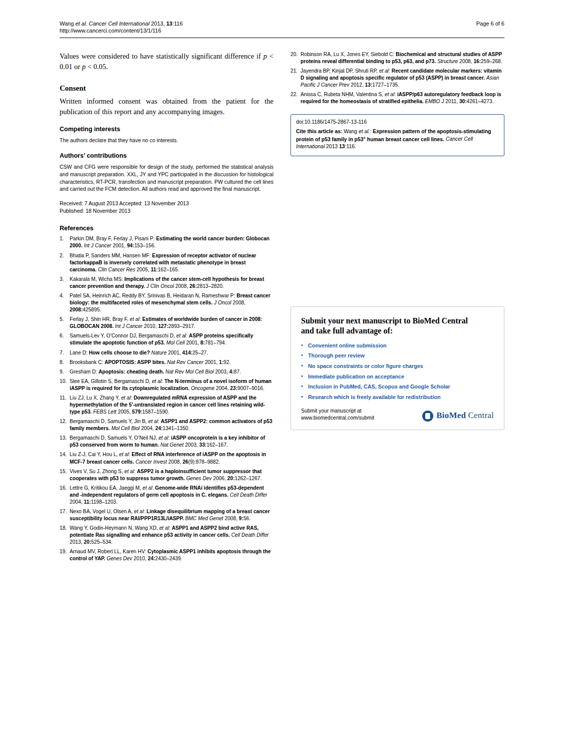Wang et al. Cancer Cell International 2013, 13:116
http://www.cancerci.com/content/13/1/116
Page 6 of 6
Values were considered to have statistically significant difference if p < 0.01 or p < 0.05.
Consent
Written informed consent was obtained from the patient for the publication of this report and any accompanying images.
Competing interests
The authors declare that they have no co interests.
Authors’ contributions
CSW and CFG were responsible for design of the study, performed the statistical analysis and manuscript preparation. XXL, JY and YPC participated in the discussion for histological characteristics, RT-PCR, transfection and manuscript preparation. PW cultured the cell lines and carried out the FCM detection. All authors read and approved the final manuscript.
Received: 7 August 2013 Accepted: 13 November 2013
Published: 18 November 2013
References
Parkin DM, Bray F, Ferlay J, Pisani P: Estimating the world cancer burden: Globocan 2000. Int J Cancer 2001, 94: 153–156.
Bhatia P, Sanders MM, Hansen MF: Expression of receptor activator of nuclear factorkappaB is inversely correlated with metastatic phenotype in breast carcinoma. Clin Cancer Res 2005, 11: 162–165.
Kakarala M, Wicha MS: Implications of the cancer stem-cell hypothesis for breast cancer prevention and therapy. J Clin Oncol 2008, 26: 2813–2820.
Patel SA, Heinrich AC, Reddy BY, Srinivas B, Heidaran N, Rameshwar P: Breast cancer biology: the multifaceted roles of mesenchymal stem cells. J Oncol 2008, 2008: 425895.
Ferlay J, Shin HR, Bray F, et al: Estimates of worldwide burden of cancer in 2008: GLOBOCAN 2008. Int J Cancer 2010, 127: 2893–2917.
Samuels-Lev Y, O’Connor DJ, Bergamaschi D, et al: ASPP proteins specifically stimulate the apoptotic function of p53. Mol Cell 2001, 8: 781–794.
Lane D: How cells choose to die? Nature 2001, 414: 25–27.
Brooksbank C: APOPTOSIS: ASPP bites. Nat Rev Cancer 2001, 1: 92.
Gresham D: Apoptosis: cheating death. Nat Rev Mol Cell Biol 2003, 4: 87.
Slee EA, Gillotin S, Bergamaschi D, et al: The N-terminus of a novel isoform of human iASPP is required for its cytoplasmic localization. Oncogene 2004, 23: 9007–9016.
Liu ZJ, Lu X, Zhang Y, et al: Downregulated mRNA expression of ASPP and the hypermethylation of the 5′-untranslated region in cancer cell lines retaining wild-type p53. FEBS Lett 2005, 579: 1587–1590.
Bergamaschi D, Samuels Y, Jin B, et al: ASPP1 and ASPP2: common activators of p53 family members. Mol Cell Biol 2004, 24: 1341–1350.
Bergamaschi D, Samuels Y, O’Neil NJ, et al: iASPP oncoprotein is a key inhibitor of p53 conserved from worm to human. Nat Genet 2003, 33: 162–167.
Liu Z-J, Cai Y, Hou L, et al: Effect of RNA interference of iASPP on the apoptosis in MCF-7 breast cancer cells. Cancer Invest 2008, 26(9):878–9882.
Vives V, Su J, Zhong S, et al: ASPP2 is a haploinsufficient tumor suppressor that cooperates with p53 to suppress tumor growth. Genes Dev 2006, 20: 1262–1267.
Lettre G, Kritikou EA, Jaeggi M, et al: Genome-wide RNAi identifies p53-dependent and -independent regulators of germ cell apoptosis in C. elegans. Cell Death Differ 2004, 11: 1198–1203.
Nexo BA, Vogel U, Olsen A, et al: Linkage disequilibrium mapping of a breast cancer susceptibility locus near RAI/PPP1R13L/iASPP. BMC Med Genet 2008, 9: 56.
Wang Y, Godin-Heymann N, Wang XD, et al: ASPP1 and ASPP2 bind active RAS, potentiate Ras signalling and enhance p53 activity in cancer cells. Cell Death Differ 2013, 20: 525–534.
Arnaud MV, Robert LL, Karen HV: Cytoplasmic ASPP1 inhibits apoptosis through the control of YAP. Genes Dev 2010, 24: 2430–2439.
Robinson RA, Lu X, Jones EY, Siebold C: Biochemical and structural studies of ASPP proteins reveal differential binding to p53, p63, and p73. Structure 2008, 16: 259–268.
Jayendra BP, Kinjal DP, Shruti RP, et al: Recent candidate molecular markers: vitamin D signaling and apoptosis specific regulator of p53 (ASPP) in breast cancer. Asian Pacific J Cancer Prev 2012, 13: 1727–1735.
Anissa C, Rubeta NHM, Valentina S, et al: iASPP/p63 autoregulatory feedback loop is required for the homeostasis of stratified epithelia. EMBO J 2011, 30: 4261–4273.
doi:10.1186/1475-2867-13-116
Cite this article as: Wang et al.: Expression pattern of the apoptosis-stimulating protein of p53 family in p53+ human breast cancer cell lines. Cancer Cell International 2013 13:116.
Submit your next manuscript to BioMed Central
and take full advantage of:
Convenient online submission
Thorough peer review
No space constraints or color figure charges
Immediate publication on acceptance
Inclusion in PubMed, CAS, Scopus and Google Scholar
Research which is freely available for redistribution
Submit your manuscript at
www.biomedcentral.com/submit
BioMed Central